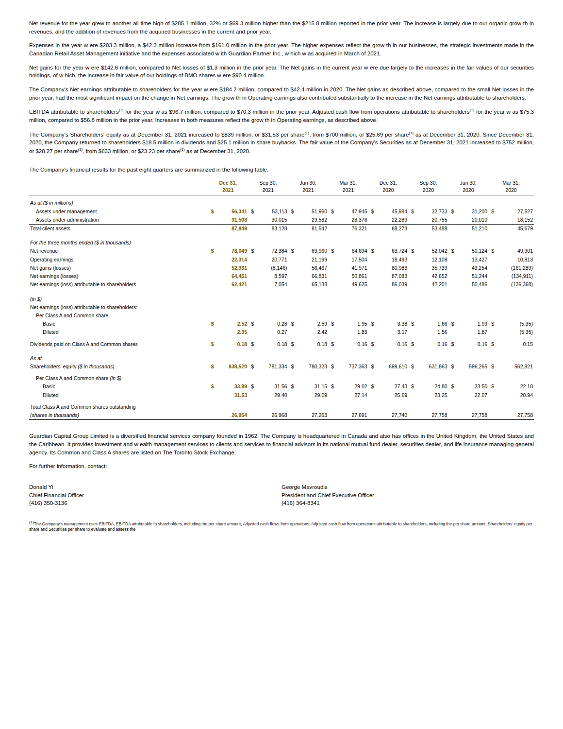Net revenue for the year grew to another all-time high of $285.1 million, 32% or $69.3 million higher than the $215.8 million reported in the prior year. The increase is largely due to our organic grow th in revenues, and the addition of revenues from the acquired businesses in the current and prior year.
Expenses in the year w ere $203.3 million, a $42.3 million increase from $161.0 million in the prior year. The higher expenses reflect the grow th in our businesses, the strategic investments made in the Canadian Retail Asset Management initiative and the expenses associated w ith Guardian Partner Inc., w hich w as acquired in March of 2021.
Net gains for the year w ere $142.6 million, compared to Net losses of $1.3 million in the prior year. The Net gains in the current year w ere due largely to the increases in the fair values of our securities holdings, of w hich, the increase in fair value of our holdings of BMO shares w ere $90.4 million.
The Company's Net earnings attributable to shareholders for the year w ere $184.2 million, compared to $42.4 million in 2020. The Net gains as described above, compared to the small Net losses in the prior year, had the most significant impact on the change in Net earnings. The grow th in Operating earnings also contributed substantially to the increase in the Net earnings attributable to shareholders.
EBITDA attributable to shareholders(1) for the year w as $96.7 million, compared to $70.3 million in the prior year. Adjusted cash flow from operations attributable to shareholders(1) for the year w as $75.3 million, compared to $56.8 million in the prior year. Increases in both measures reflect the grow th in Operating earnings, as described above.
The Company's Shareholders' equity as at December 31, 2021 increased to $839 million, or $31.53 per share(1), from $700 million, or $25.69 per share(1) as at December 31, 2020. Since December 31, 2020, the Company returned to shareholders $18.5 million in dividends and $25.1 million in share buybacks. The fair value of the Company's Securities as at December 31, 2021 increased to $752 million, or $28.27 per share(1), from $633 million, or $23.23 per share(1) as at December 31, 2020.
The Company's financial results for the past eight quarters are summarized in the following table.
| | Dec 31, 2021 | Sep 30, 2021 | Jun 30, 2021 | Mar 31, 2021 | Dec 31, 2020 | Sep 30, 2020 | Jun 30, 2020 | Mar 31, 2020 |
| --- | --- | --- | --- | --- | --- | --- | --- | --- |
| As at ($ in millions) | |
| Assets under management | $ | 56,341 | $ | 53,113 | $ | 51,960 | $ | 47,945 | $ | 45,984 | $ | 32,733 | $ | 31,200 | $ | 27,527 |
| Assets under administration | | 31,508 | | 30,015 | | 29,582 | | 28,376 | | 22,289 | | 20,755 | | 20,010 | | 18,152 |
| Total client assets | | 87,849 | | 83,128 | | 81,542 | | 76,321 | | 68,273 | | 53,488 | | 51,210 | | 45,679 |
| For the three months ended ($ in thousands) | |
| Net revenue | $ | 78,049 | $ | 72,384 | $ | 69,960 | $ | 64,694 | $ | 63,724 | $ | 52,042 | $ | 50,124 | $ | 49,901 |
| Operating earnings | | 22,314 | | 20,771 | | 21,199 | | 17,504 | | 18,493 | | 12,108 | | 13,427 | | 10,813 |
| Net gains (losses) | | 52,331 | | (8,146) | | 56,467 | | 41,971 | | 80,983 | | 35,739 | | 43,254 | | (161,289) |
| Net earnings (losses) | | 64,451 | | 8,597 | | 66,831 | | 50,861 | | 87,083 | | 42,652 | | 51,244 | | (134,911) |
| Net earnings (loss) attributable to shareholders | | 62,421 | | 7,054 | | 65,138 | | 49,625 | | 86,039 | | 42,201 | | 50,486 | | (136,368) |
| (in $) | |
| Net earnings (loss) attributable to shareholders: | |
| Per Class A and Common share | |
| Basic | $ | 2.52 | $ | 0.28 | $ | 2.59 | $ | 1.95 | $ | 3.38 | $ | 1.66 | $ | 1.99 | $ | (5.35) |
| Diluted | | 2.35 | | 0.27 | | 2.42 | | 1.83 | | 3.17 | | 1.56 | | 1.87 | | (5.35) |
| Dividends paid on Class A and Common shares | $ | 0.18 | $ | 0.18 | $ | 0.18 | $ | 0.16 | $ | 0.16 | $ | 0.16 | $ | 0.16 | $ | 0.15 |
| As at | |
| Shareholders' equity ($ in thousands) | $ | 838,520 | $ | 781,334 | $ | 780,323 | $ | 737,363 | $ | 699,610 | $ | 631,863 | $ | 596,265 | $ | 562,821 |
| Per Class A and Common share (in $) | |
| Basic | $ | 33.89 | $ | 31.56 | $ | 31.15 | $ | 29.02 | $ | 27.43 | $ | 24.80 | $ | 23.50 | $ | 22.18 |
| Diluted | | 31.53 | | 29.40 | | 29.09 | | 27.14 | | 25.69 | | 23.25 | | 22.07 | | 20.94 |
| Total Class A and Common shares outstanding | |
| (shares in thousands) | | 26,954 | | 26,968 | | 27,263 | | 27,691 | | 27,740 | | 27,758 | | 27,758 | | 27,758 |
Guardian Capital Group Limited is a diversified financial services company founded in 1962. The Company is headquartered in Canada and also has offices in the United Kingdom, the United States and the Caribbean. It provides investment and w ealth management services to clients and services to financial advisors in its national mutual fund dealer, securities dealer, and life insurance managing general agency. Its Common and Class A shares are listed on The Toronto Stock Exchange.
For further information, contact:
| Donald Yi Chief Financial Officer (416) 350-3136 | George Mavroudis President and Chief Executive Officer (416) 364-8341 |
(1)The Company's management uses EBITDA, EBITDA attributable to shareholders, including the per share amount, Adjusted cash flows from operations, Adjusted cash flow from operations attributable to shareholders, including the per share amount, Shareholders' equity per share and Securities per share to evaluate and assess the